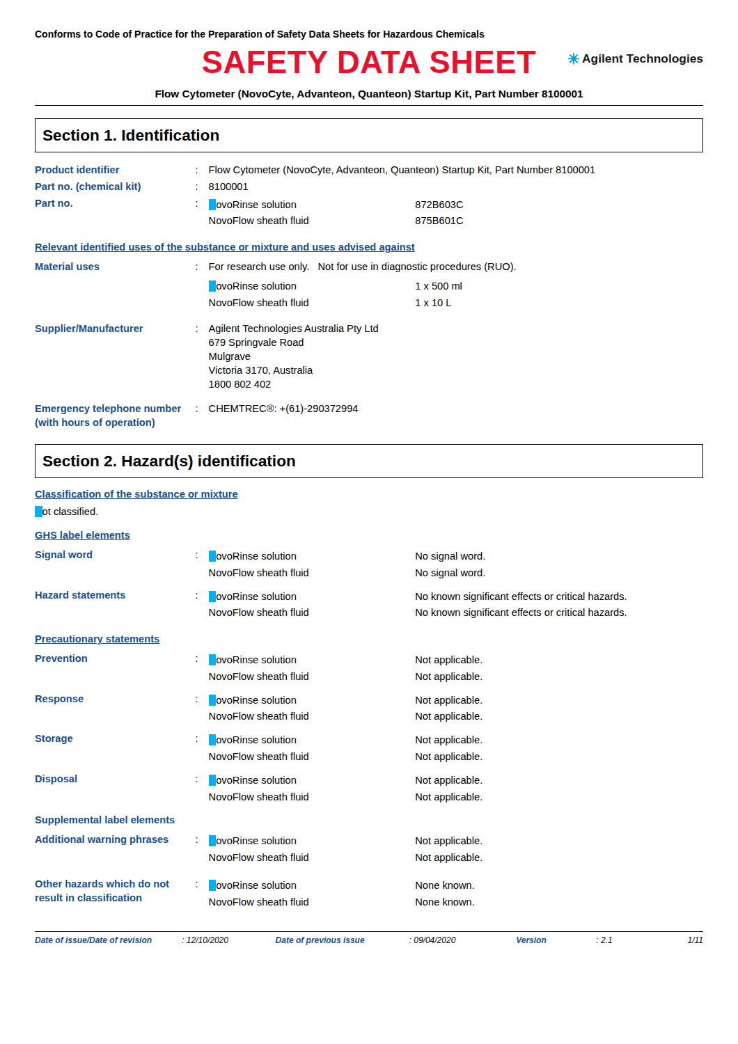Conforms to Code of Practice for the Preparation of Safety Data Sheets for Hazardous Chemicals
✳Agilent Technologies
SAFETY DATA SHEET
Flow Cytometer (NovoCyte, Advanteon, Quanteon) Startup Kit, Part Number 8100001
Section 1. Identification
| Product identifier | : | Flow Cytometer (NovoCyte, Advanteon, Quanteon) Startup Kit, Part Number 8100001 |
| Part no. (chemical kit) | : | 8100001 |
| Part no. | : | / N ovoRinse solution / 872B603C / / NovoFlow sheath fluid / 875B601C / |
Relevant identified uses of the substance or mixture and uses advised against
| Material uses | : | For research use only. Not for use in diagnostic procedures (RUO). / N ovoRinse solution / 1 x 500 ml / / NovoFlow sheath fluid / 1 x 10 L / |
| Supplier/Manufacturer | : | Agilent Technologies Australia Pty Ltd 679 Springvale Road Mulgrave Victoria 3170, Australia 1800 802 402 |
| Emergency telephone number (with hours of operation) | : | CHEMTREC®: +(61)-290372994 |
Section 2. Hazard(s) identification
Classification of the substance or mixture
Not classified.
GHS label elements
| Signal word | : | / N ovoRinse solution / No signal word. / / NovoFlow sheath fluid / No signal word. / |
| Hazard statements | : | / N ovoRinse solution / No known significant effects or critical hazards. / / NovoFlow sheath fluid / No known significant effects or critical hazards. / |
Precautionary statements
| Prevention | : | / N ovoRinse solution / Not applicable. / / NovoFlow sheath fluid / Not applicable. / |
| Response | : | / N ovoRinse solution / Not applicable. / / NovoFlow sheath fluid / Not applicable. / |
| Storage | : | / N ovoRinse solution / Not applicable. / / NovoFlow sheath fluid / Not applicable. / |
| Disposal | : | / N ovoRinse solution / Not applicable. / / NovoFlow sheath fluid / Not applicable. / |
| Supplemental label elements | | |
| Additional warning phrases | : | / N ovoRinse solution / Not applicable. / / NovoFlow sheath fluid / Not applicable. / |
| Other hazards which do not result in classification | : | / N ovoRinse solution / None known. / / NovoFlow sheath fluid / None known. / |
| Date of issue/Date of revision | : 12/10/2020 | Date of previous issue | : 09/04/2020 | Version | : 2.1 | 1/11 |